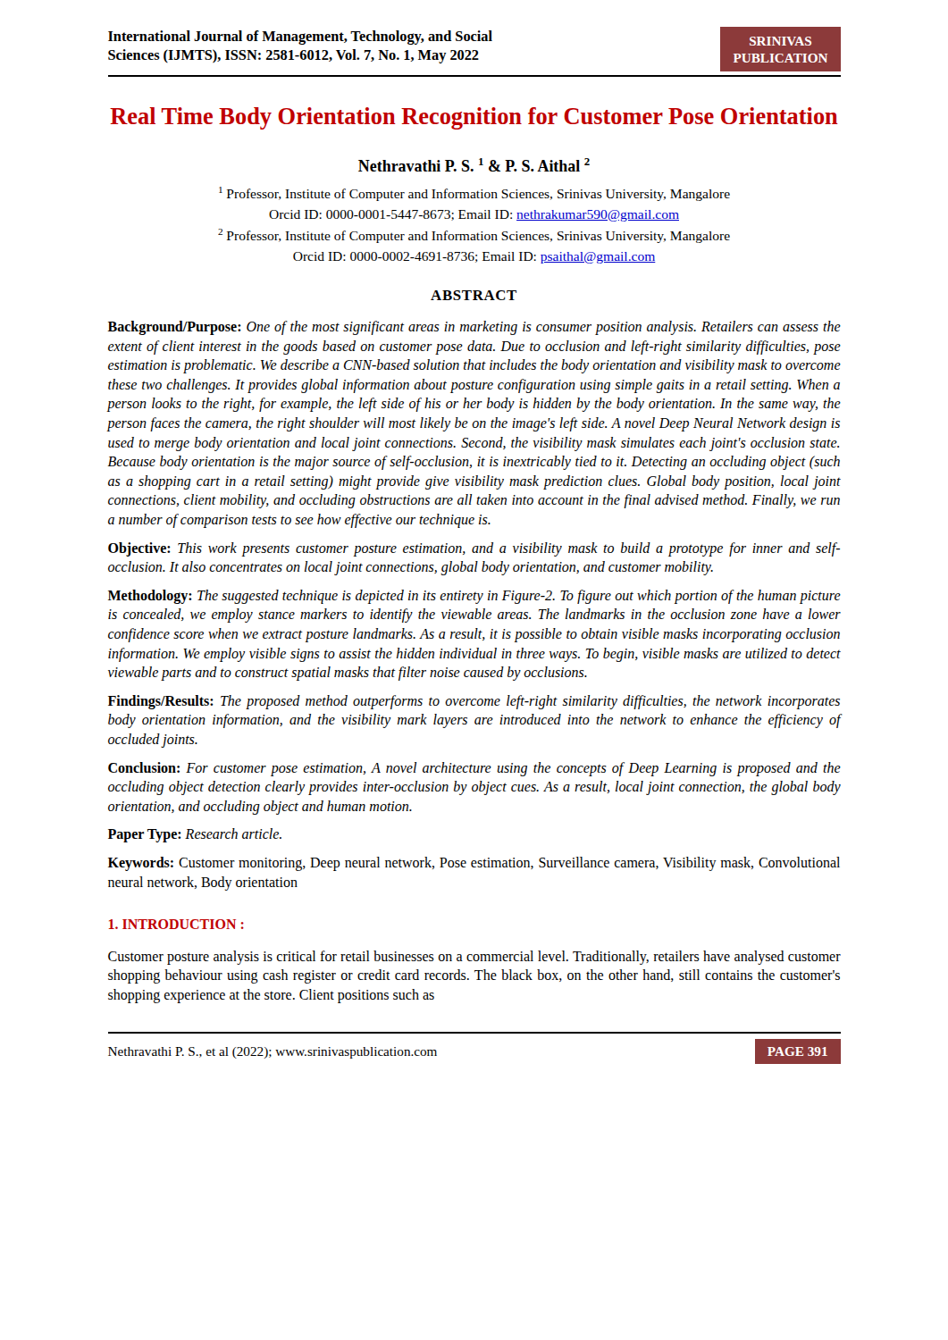International Journal of Management, Technology, and Social
Sciences (IJMTS), ISSN: 2581-6012, Vol. 7, No. 1, May 2022
SRINIVAS
PUBLICATION
Real Time Body Orientation Recognition for Customer Pose Orientation
Nethravathi P. S. 1 & P. S. Aithal 2
1 Professor, Institute of Computer and Information Sciences, Srinivas University, Mangalore
Orcid ID: 0000-0001-5447-8673; Email ID: nethrakumar590@gmail.com
2 Professor, Institute of Computer and Information Sciences, Srinivas University, Mangalore
Orcid ID: 0000-0002-4691-8736; Email ID: psaithal@gmail.com
ABSTRACT
Background/Purpose: One of the most significant areas in marketing is consumer position analysis. Retailers can assess the extent of client interest in the goods based on customer pose data. Due to occlusion and left-right similarity difficulties, pose estimation is problematic. We describe a CNN-based solution that includes the body orientation and visibility mask to overcome these two challenges. It provides global information about posture configuration using simple gaits in a retail setting. When a person looks to the right, for example, the left side of his or her body is hidden by the body orientation. In the same way, the person faces the camera, the right shoulder will most likely be on the image's left side. A novel Deep Neural Network design is used to merge body orientation and local joint connections. Second, the visibility mask simulates each joint's occlusion state. Because body orientation is the major source of self-occlusion, it is inextricably tied to it. Detecting an occluding object (such as a shopping cart in a retail setting) might provide give visibility mask prediction clues. Global body position, local joint connections, client mobility, and occluding obstructions are all taken into account in the final advised method. Finally, we run a number of comparison tests to see how effective our technique is.
Objective: This work presents customer posture estimation, and a visibility mask to build a prototype for inner and self-occlusion. It also concentrates on local joint connections, global body orientation, and customer mobility.
Methodology: The suggested technique is depicted in its entirety in Figure-2. To figure out which portion of the human picture is concealed, we employ stance markers to identify the viewable areas. The landmarks in the occlusion zone have a lower confidence score when we extract posture landmarks. As a result, it is possible to obtain visible masks incorporating occlusion information. We employ visible signs to assist the hidden individual in three ways. To begin, visible masks are utilized to detect viewable parts and to construct spatial masks that filter noise caused by occlusions.
Findings/Results: The proposed method outperforms to overcome left-right similarity difficulties, the network incorporates body orientation information, and the visibility mark layers are introduced into the network to enhance the efficiency of occluded joints.
Conclusion: For customer pose estimation, A novel architecture using the concepts of Deep Learning is proposed and the occluding object detection clearly provides inter-occlusion by object cues. As a result, local joint connection, the global body orientation, and occluding object and human motion.
Paper Type: Research article.
Keywords: Customer monitoring, Deep neural network, Pose estimation, Surveillance camera, Visibility mask, Convolutional neural network, Body orientation
1. INTRODUCTION :
Customer posture analysis is critical for retail businesses on a commercial level. Traditionally, retailers have analysed customer shopping behaviour using cash register or credit card records. The black box, on the other hand, still contains the customer's shopping experience at the store. Client positions such as
Nethravathi P. S., et al (2022); www.srinivaspublication.com
PAGE 391